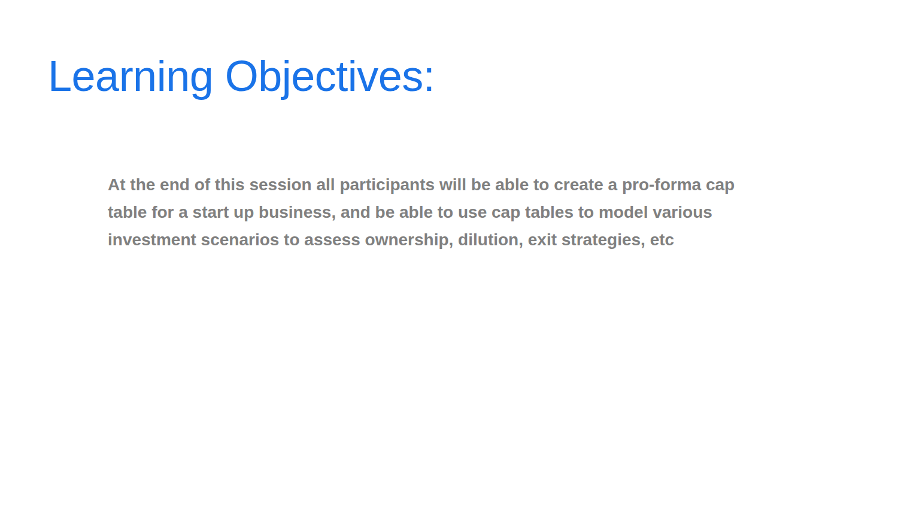Learning Objectives:
At the end of this session all participants will be able to create a pro-forma cap table for a start up business, and be able to use cap tables to model various investment scenarios to assess ownership, dilution, exit strategies, etc